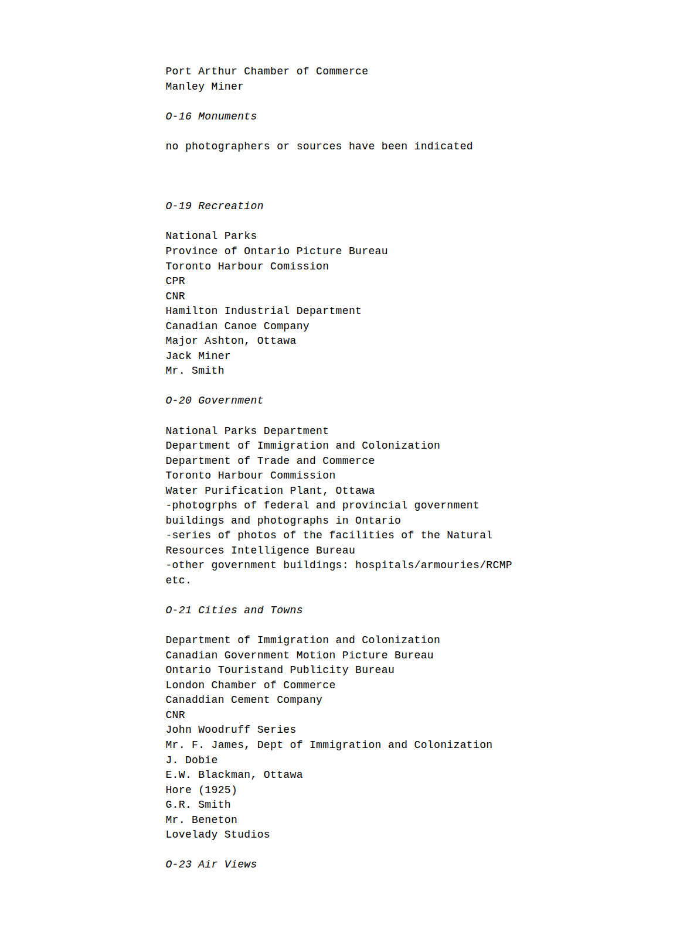Port Arthur Chamber of Commerce
Manley Miner
O-16 Monuments
no photographers or sources have been indicated
O-19 Recreation
National Parks
Province of Ontario Picture Bureau
Toronto Harbour Comission
CPR
CNR
Hamilton Industrial Department
Canadian Canoe Company
Major Ashton, Ottawa
Jack Miner
Mr. Smith
O-20 Government
National Parks Department
Department of Immigration and Colonization
Department of Trade and Commerce
Toronto Harbour Commission
Water Purification Plant, Ottawa
-photogrphs of federal and provincial government buildings and photographs in Ontario
-series of photos of the facilities of the Natural Resources Intelligence Bureau
-other government buildings: hospitals/armouries/RCMP etc.
O-21 Cities and Towns
Department of Immigration and Colonization
Canadian Government Motion Picture Bureau
Ontario Touristand Publicity Bureau
London Chamber of Commerce
Canaddian Cement Company
CNR
John Woodruff Series
Mr. F. James, Dept of Immigration and Colonization
J. Dobie
E.W. Blackman, Ottawa
Hore (1925)
G.R. Smith
Mr. Beneton
Lovelady Studios
O-23 Air Views